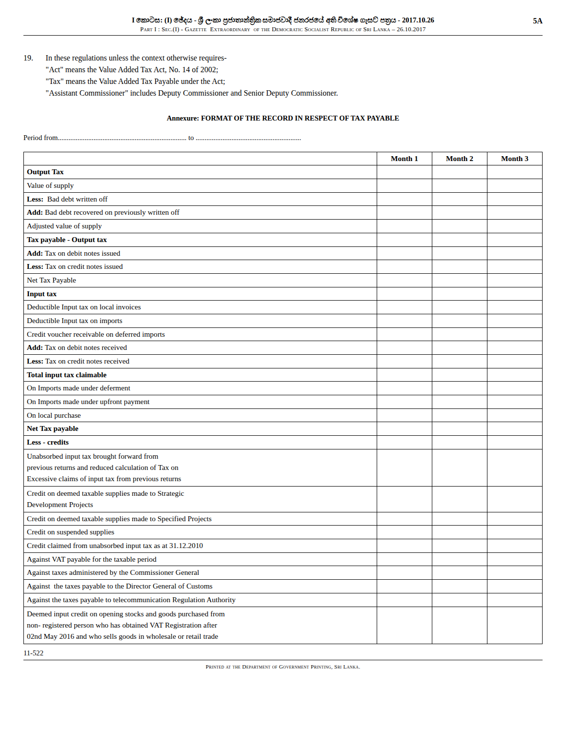5A
I කොටස: (I) ඡේදය - ශ්‍රී ලංකා ප්‍රජාතාන්ත්‍රික සමාජවාදී ජනරජයේ අති විශේෂ ගැසට් පත්‍රය - 2017.10.26
Part I : Sec.(I) - Gazette Extraordinary of the Democratic Socialist Republic of Sri Lanka – 26.10.2017
19.
In these regulations unless the context otherwise requires-
"Act" means the Value Added Tax Act, No. 14 of 2002;
"Tax" means the Value Added Tax Payable under the Act;
"Assistant Commissioner" includes Deputy Commissioner and Senior Deputy Commissioner.
Annexure: FORMAT OF THE RECORD IN RESPECT OF TAX PAYABLE
Period from........................................................................ to ...........................................................
| | Month 1 | Month 2 | Month 3 |
| --- | --- | --- | --- |
| Output Tax | | | |
| Value of supply | | | |
| Less: Bad debt written off | | | |
| Add: Bad debt recovered on previously written off | | | |
| Adjusted value of supply | | | |
| Tax payable - Output tax | | | |
| Add: Tax on debit notes issued | | | |
| Less: Tax on credit notes issued | | | |
| Net Tax Payable | | | |
| Input tax | | | |
| Deductible Input tax on local invoices | | | |
| Deductible Input tax on imports | | | |
| Credit voucher receivable on deferred imports | | | |
| Add: Tax on debit notes received | | | |
| Less: Tax on credit notes received | | | |
| Total input tax claimable | | | |
| On Imports made under deferment | | | |
| On Imports made under upfront payment | | | |
| On local purchase | | | |
| Net Tax payable | | | |
| Less - credits | | | |
| Unabsorbed input tax brought forward from previous returns and reduced calculation of Tax on Excessive claims of input tax from previous returns | | | |
| Credit on deemed taxable supplies made to Strategic Development Projects | | | |
| Credit on deemed taxable supplies made to Specified Projects | | | |
| Credit on suspended supplies | | | |
| Credit claimed from unabsorbed input tax as at 31.12.2010 | | | |
| Against VAT payable for the taxable period | | | |
| Against taxes administered by the Commissioner General | | | |
| Against the taxes payable to the Director General of Customs | | | |
| Against the taxes payable to telecommunication Regulation Authority | | | |
| Deemed input credit on opening stocks and goods purchased from non- registered person who has obtained VAT Registration after 02nd May 2016 and who sells goods in wholesale or retail trade | | | |
11-522
Printed at the Department of Government Printing, Sri Lanka.